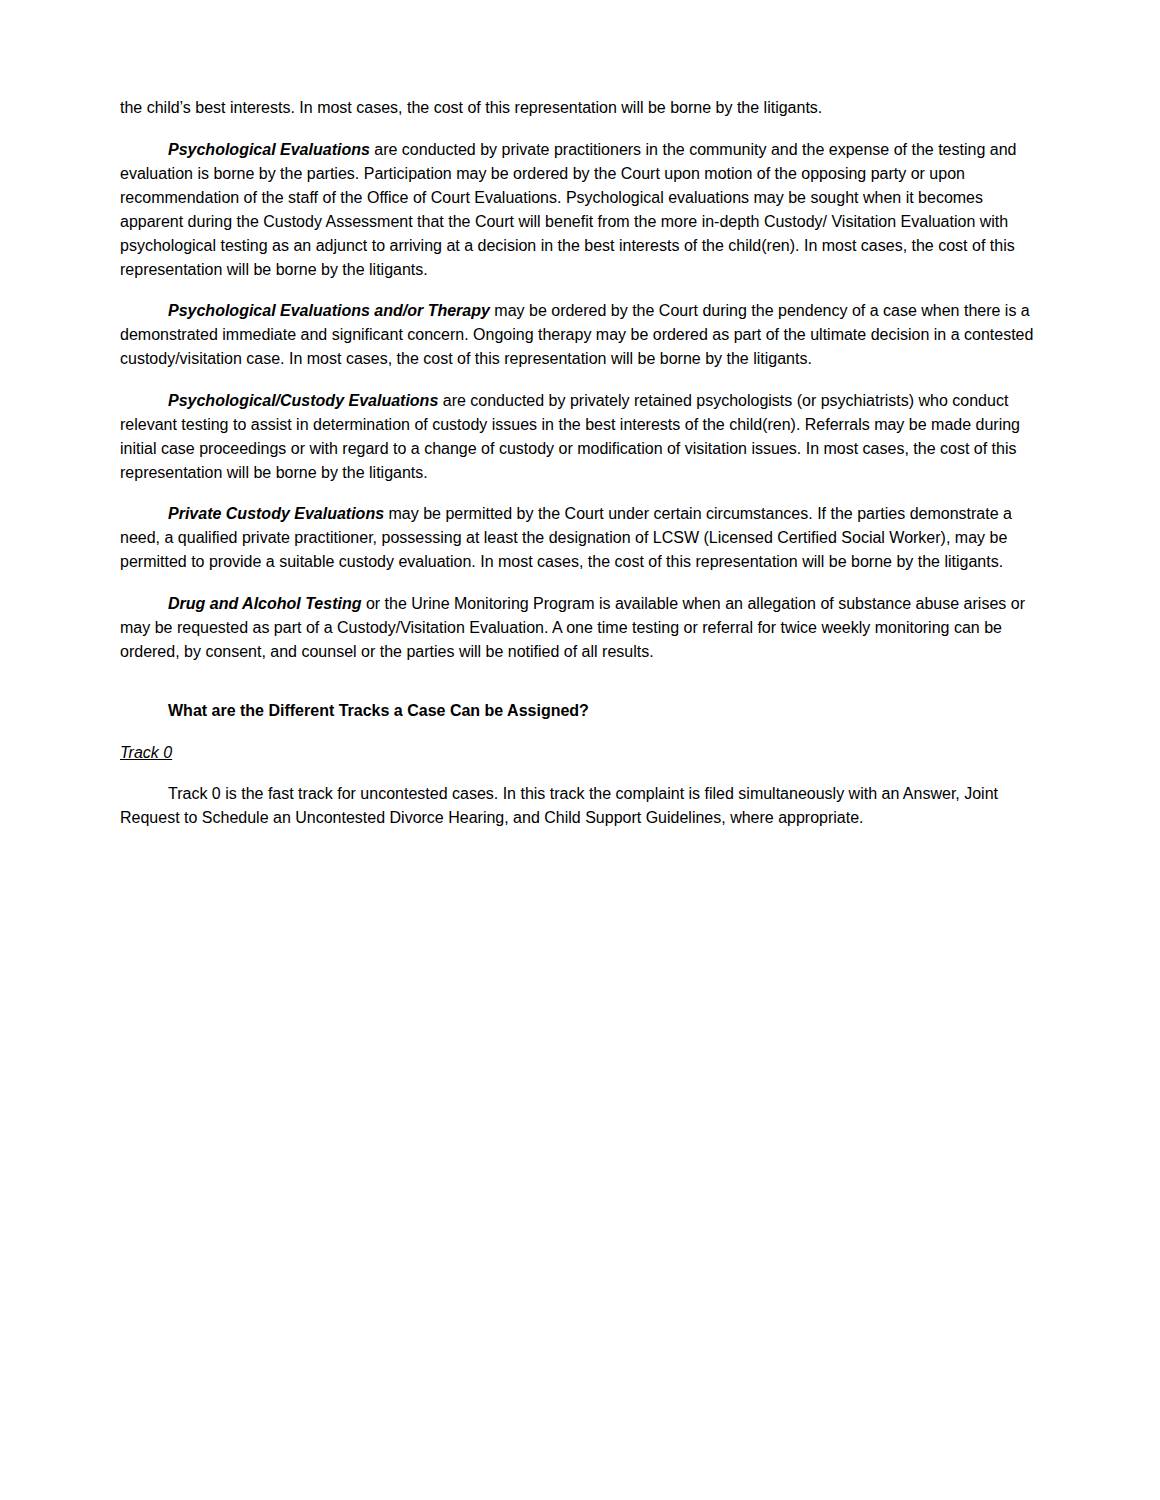the child’s best interests. In most cases, the cost of this representation will be borne by the litigants.
Psychological Evaluations are conducted by private practitioners in the community and the expense of the testing and evaluation is borne by the parties. Participation may be ordered by the Court upon motion of the opposing party or upon recommendation of the staff of the Office of Court Evaluations. Psychological evaluations may be sought when it becomes apparent during the Custody Assessment that the Court will benefit from the more in-depth Custody/ Visitation Evaluation with psychological testing as an adjunct to arriving at a decision in the best interests of the child(ren). In most cases, the cost of this representation will be borne by the litigants.
Psychological Evaluations and/or Therapy may be ordered by the Court during the pendency of a case when there is a demonstrated immediate and significant concern. Ongoing therapy may be ordered as part of the ultimate decision in a contested custody/visitation case. In most cases, the cost of this representation will be borne by the litigants.
Psychological/Custody Evaluations are conducted by privately retained psychologists (or psychiatrists) who conduct relevant testing to assist in determination of custody issues in the best interests of the child(ren). Referrals may be made during initial case proceedings or with regard to a change of custody or modification of visitation issues. In most cases, the cost of this representation will be borne by the litigants.
Private Custody Evaluations may be permitted by the Court under certain circumstances. If the parties demonstrate a need, a qualified private practitioner, possessing at least the designation of LCSW (Licensed Certified Social Worker), may be permitted to provide a suitable custody evaluation. In most cases, the cost of this representation will be borne by the litigants.
Drug and Alcohol Testing or the Urine Monitoring Program is available when an allegation of substance abuse arises or may be requested as part of a Custody/Visitation Evaluation. A one time testing or referral for twice weekly monitoring can be ordered, by consent, and counsel or the parties will be notified of all results.
What are the Different Tracks a Case Can be Assigned?
Track 0
Track 0 is the fast track for uncontested cases. In this track the complaint is filed simultaneously with an Answer, Joint Request to Schedule an Uncontested Divorce Hearing, and Child Support Guidelines, where appropriate.